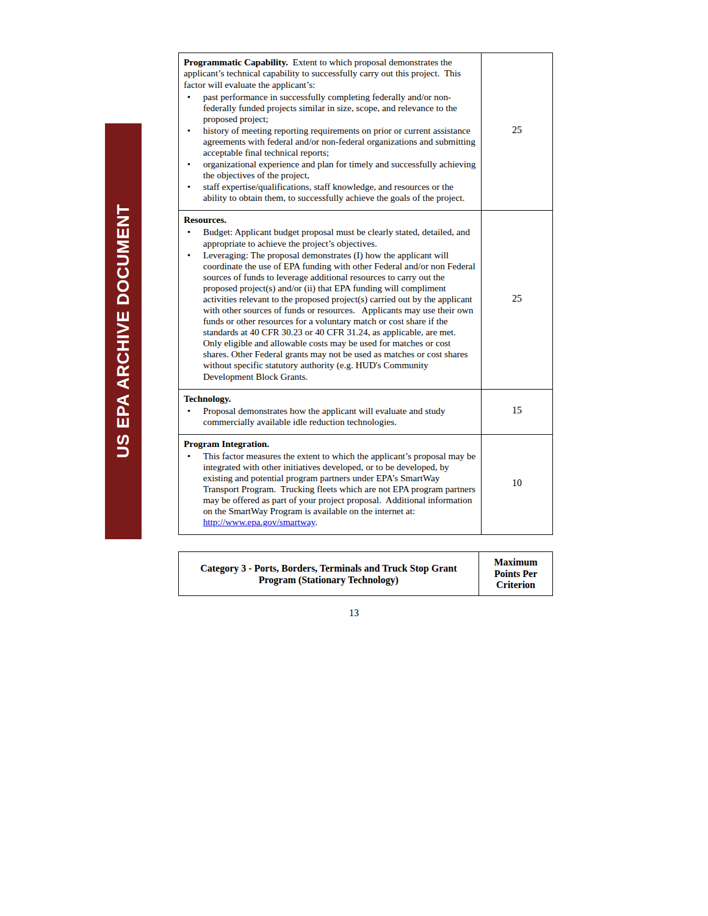US EPA ARCHIVE DOCUMENT
| Programmatic Capability. Extent to which proposal demonstrates the applicant’s technical capability to successfully carry out this project. This factor will evaluate the applicant’s: past performance in successfully completing federally and/or non-federally funded projects similar in size, scope, and relevance to the proposed project; history of meeting reporting requirements on prior or current assistance agreements with federal and/or non-federal organizations and submitting acceptable final technical reports; organizational experience and plan for timely and successfully achieving the objectives of the project, staff expertise/qualifications, staff knowledge, and resources or the ability to obtain them, to successfully achieve the goals of the project. | 25 |
| Resources. Budget: Applicant budget proposal must be clearly stated, detailed, and appropriate to achieve the project’s objectives. Leveraging: The proposal demonstrates (I) how the applicant will coordinate the use of EPA funding with other Federal and/or non Federal sources of funds to leverage additional resources to carry out the proposed project(s) and/or (ii) that EPA funding will compliment activities relevant to the proposed project(s) carried out by the applicant with other sources of funds or resources. Applicants may use their own funds or other resources for a voluntary match or cost share if the standards at 40 CFR 30.23 or 40 CFR 31.24, as applicable, are met. Only eligible and allowable costs may be used for matches or cost shares. Other Federal grants may not be used as matches or cost shares without specific statutory authority (e.g. HUD's Community Development Block Grants. | 25 |
| Technology. Proposal demonstrates how the applicant will evaluate and study commercially available idle reduction technologies. | 15 |
| Program Integration. This factor measures the extent to which the applicant’s proposal may be integrated with other initiatives developed, or to be developed, by existing and potential program partners under EPA’s SmartWay Transport Program. Trucking fleets which are not EPA program partners may be offered as part of your project proposal. Additional information on the SmartWay Program is available on the internet at: http://www.epa.gov/smartway . | 10 |
| Category 3 - Ports, Borders, Terminals and Truck Stop Grant Program (Stationary Technology) | Maximum Points Per Criterion |
13